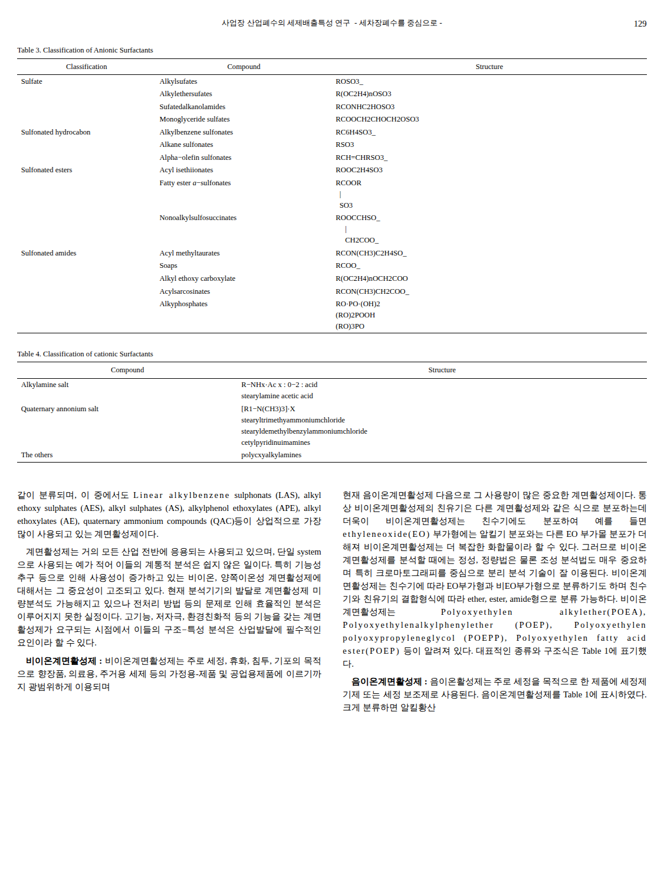사업장 산업폐수의 세제배출특성 연구 - 세차장폐수를 중심으로 - 129
Table 3. Classification of Anionic Surfactants
| Classification | Compound | Structure |
| --- | --- | --- |
| Sulfate | Alkylsufates | ROSO3_ |
| | Alkylethersufates | R(OC2H4)nOSO3 |
| | Sufatedalkanolamides | RCONHC2HOSO3 |
| | Monoglyceride sulfates | RCOOCH2CHOCH2OSO3 |
| Sulfonated hydrocabon | Alkylbenzene sulfonates | RC6H4SO3_ |
| | Alkane sulfonates | RSO3 |
| | Alpha−olefin sulfonates | RCH=CHRSO3_ |
| Sulfonated esters | Acyl isethiionates | ROOC2H4SO3 |
| | Fatty ester a −sulfonates | RCOOR / SO3 |
| | Nonoalkylsulfosuccinates | ROOCCHSO_ / CH2COO_ |
| Sulfonated amides | Acyl methyltaurates | RCON(CH3)C2H4SO_ |
| | Soaps | RCOO_ |
| | Alkyl ethoxy carboxylate | R(OC2H4)nOCH2COO |
| | Acylsarcosinates | RCON(CH3)CH2COO_ |
| | Alkyphosphates | RO·PO·(OH)2 (RO)2POOH (RO)3PO |
Table 4. Classification of cationic Surfactants
| Compound | Structure |
| --- | --- |
| Alkylamine salt | R−NHx·Ac x : 0−2 : acid stearylamine acetic acid |
| Quaternary annonium salt | [R1−N(CH3)3]·X stearyltrimethyammoniumchloride stearyldemethylbenzylammoniumchloride cetylpyridinuimamines |
| The others | polycxyalkylamines |
같이 분류되며, 이 중에서도 Linear alkylbenzene sulphonats (LAS), alkyl ethoxy sulphates (AES), alkyl sulphates (AS), alkylphenol ethoxylates (APE), alkyl ethoxylates (AE), quaternary ammonium compounds (QAC)등이 상업적으로 가장 많이 사용되고 있는 계면활성제이다.
계면활성제는 거의 모든 산업 전반에 응용되는 사용되고 있으며, 단일 system으로 사용되는 예가 적어 이들의 계통적 분석은 쉽지 않은 일이다. 특히 기능성 추구 등으로 인해 사용성이 증가하고 있는 비이온, 양쪽이온성 계면활성제에 대해서는 그 중요성이 고조되고 있다. 현재 분석기기의 발달로 계면활성제 미량분석도 가능해지고 있으나 전처리 방법 등의 문제로 인해 효율적인 분석은 이루어지지 못한 실정이다. 고기능, 저자극, 환경친화적 등의 기능을 갖는 계면활성제가 요구되는 시점에서 이들의 구조−특성 분석은 산업발달에 필수적인 요인이라 할 수 있다.
비이온계면활성제 : 비이온계면활성제는 주로 세정, 휴화, 침투, 기포의 목적으로 향장품, 의료용, 주거용 세제 등의 가정용-제품 및 공업용제품에 이르기까지 광범위하게 이용되며
현재 음이온계면활성제 다음으로 그 사용량이 많은 중요한 계면활성제이다. 통상 비이온계면활성제의 친유기은 다른 계면활성제와 같은 식으로 분포하는데 더욱이 비이온계면활성제는 친수기에도 분포하여 예를 들면 ethyleneoxide(EO) 부가형에는 알킬기 분포와는 다른 EO 부가몰 분포가 더해져 비이온계면활성제는 더 복잡한 화합물이라 할 수 있다. 그러므로 비이온계면활성제를 분석할 때에는 정성, 정량법은 물론 조성 분석법도 매우 중요하며 특히 크로마토그래피를 중심으로 분리 분석 기술이 잘 이용된다. 비이온계면활성제는 친수기에 따라 EO부가형과 비EO부가형으로 분류하기도 하며 친수기와 친유기의 결합형식에 따라 ether, ester, amide형으로 분류 가능하다. 비이온계면활성제는 Polyoxyethylen alkylether(POEA), Polyoxyethylenalkylphenylether (POEP), Polyoxyethylen polyoxypropyleneglycol (POEPP), Polyoxyethylen fatty acid ester(POEP) 등이 알려져 있다. 대표적인 종류와 구조식은 Table 1에 표기했다.
음이온계면활성제 : 음이온활성제는 주로 세정을 목적으로 한 제품에 세정제 기제 또는 세정 보조제로 사용된다. 음이온계면활성제를 Table 1에 표시하였다. 크게 분류하면 알킬황산